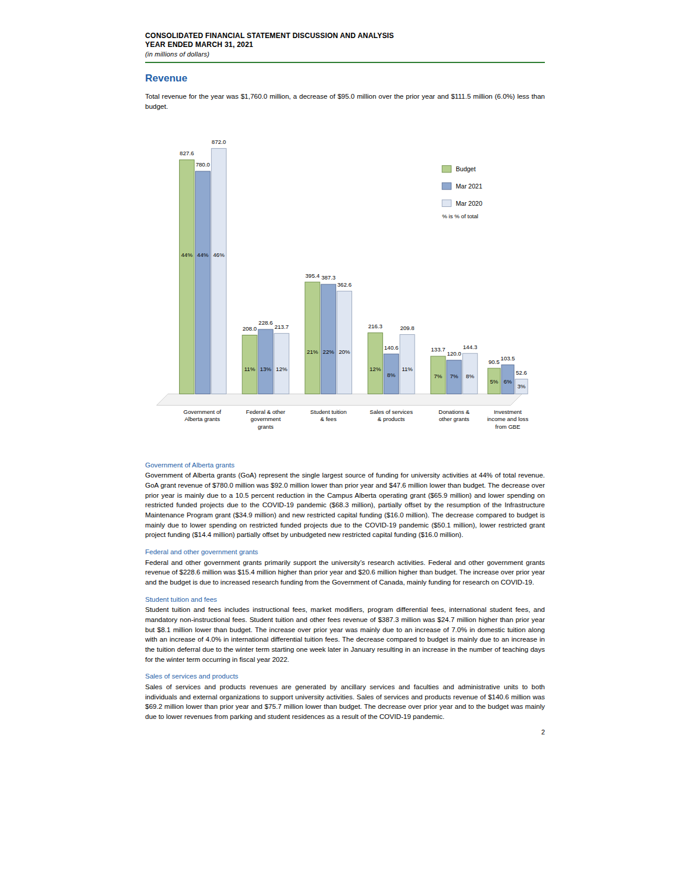CONSOLIDATED FINANCIAL STATEMENT DISCUSSION AND ANALYSIS
YEAR ENDED MARCH 31, 2021
(in millions of dollars)
Revenue
Total revenue for the year was $1,760.0 million, a decrease of $95.0 million over the prior year and $111.5 million (6.0%) less than budget.
Budget Mar 2021 Mar 2020 % is % of total 827.6 44% 780.0 44% 872.0 46% 208.0 11% 228.6 13% 213.7 12% 395.4 21% 387.3 22% 362.6 20% 216.3 12% 140.6 8% 209.8 11% 133.7 7% 120.0 7% 144.3 8% 90.5 5% 103.5 6% 52.6 3% Government of Alberta grants Federal & other government grants Student tuition & fees Sales of services & products Donations & other grants Investment income and loss from GBE
Government of Alberta grants
Government of Alberta grants (GoA) represent the single largest source of funding for university activities at 44% of total revenue. GoA grant revenue of $780.0 million was $92.0 million lower than prior year and $47.6 million lower than budget. The decrease over prior year is mainly due to a 10.5 percent reduction in the Campus Alberta operating grant ($65.9 million) and lower spending on restricted funded projects due to the COVID-19 pandemic ($68.3 million), partially offset by the resumption of the Infrastructure Maintenance Program grant ($34.9 million) and new restricted capital funding ($16.0 million). The decrease compared to budget is mainly due to lower spending on restricted funded projects due to the COVID-19 pandemic ($50.1 million), lower restricted grant project funding ($14.4 million) partially offset by unbudgeted new restricted capital funding ($16.0 million).
Federal and other government grants
Federal and other government grants primarily support the university’s research activities. Federal and other government grants revenue of $228.6 million was $15.4 million higher than prior year and $20.6 million higher than budget. The increase over prior year and the budget is due to increased research funding from the Government of Canada, mainly funding for research on COVID-19.
Student tuition and fees
Student tuition and fees includes instructional fees, market modifiers, program differential fees, international student fees, and mandatory non-instructional fees. Student tuition and other fees revenue of $387.3 million was $24.7 million higher than prior year but $8.1 million lower than budget. The increase over prior year was mainly due to an increase of 7.0% in domestic tuition along with an increase of 4.0% in international differential tuition fees. The decrease compared to budget is mainly due to an increase in the tuition deferral due to the winter term starting one week later in January resulting in an increase in the number of teaching days for the winter term occurring in fiscal year 2022.
Sales of services and products
Sales of services and products revenues are generated by ancillary services and faculties and administrative units to both individuals and external organizations to support university activities. Sales of services and products revenue of $140.6 million was $69.2 million lower than prior year and $75.7 million lower than budget. The decrease over prior year and to the budget was mainly due to lower revenues from parking and student residences as a result of the COVID-19 pandemic.
2